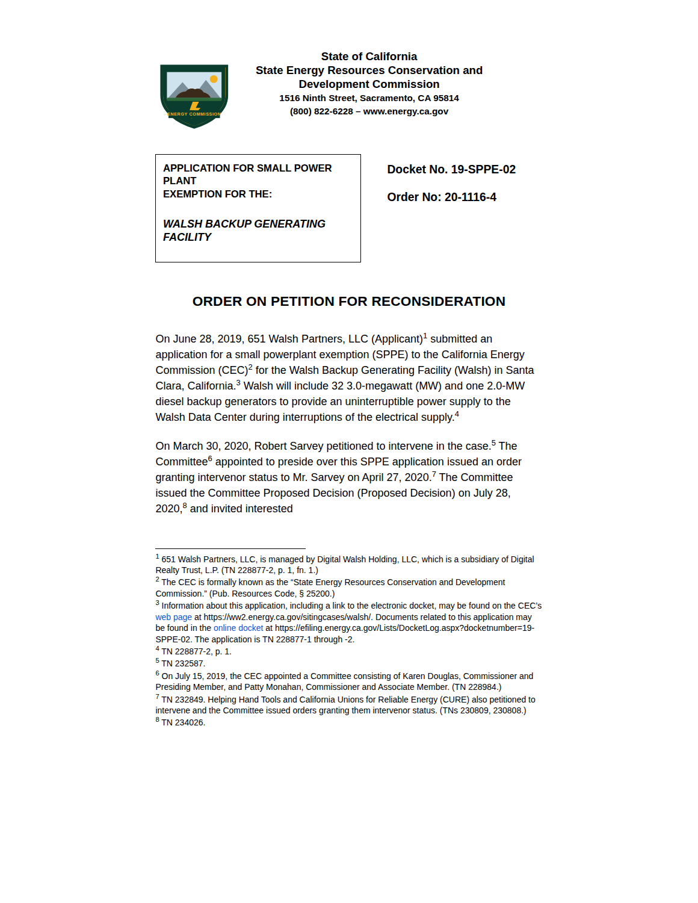ENERGY COMMISSION
State of California
State Energy Resources Conservation and
Development Commission
1516 Ninth Street, Sacramento, CA 95814
(800) 822-6228 – www.energy.ca.gov
APPLICATION FOR SMALL POWER PLANT
EXEMPTION FOR THE:
WALSH BACKUP GENERATING
FACILITY
Docket No. 19-SPPE-02
Order No: 20-1116-4
ORDER ON PETITION FOR RECONSIDERATION
On June 28, 2019, 651 Walsh Partners, LLC (Applicant)1 submitted an application for a small powerplant exemption (SPPE) to the California Energy Commission (CEC)2 for the Walsh Backup Generating Facility (Walsh) in Santa Clara, California.3 Walsh will include 32 3.0-megawatt (MW) and one 2.0-MW diesel backup generators to provide an uninterruptible power supply to the Walsh Data Center during interruptions of the electrical supply.4
On March 30, 2020, Robert Sarvey petitioned to intervene in the case.5 The Committee6 appointed to preside over this SPPE application issued an order granting intervenor status to Mr. Sarvey on April 27, 2020.7 The Committee issued the Committee Proposed Decision (Proposed Decision) on July 28, 2020,8 and invited interested
1 651 Walsh Partners, LLC, is managed by Digital Walsh Holding, LLC, which is a subsidiary of Digital Realty Trust, L.P. (TN 228877-2, p. 1, fn. 1.)
2 The CEC is formally known as the “State Energy Resources Conservation and Development Commission.” (Pub. Resources Code, § 25200.)
3 Information about this application, including a link to the electronic docket, may be found on the CEC’s web page at https://ww2.energy.ca.gov/sitingcases/walsh/. Documents related to this application may be found in the online docket at https://efiling.energy.ca.gov/Lists/DocketLog.aspx?docketnumber=19-SPPE-02. The application is TN 228877-1 through -2.
4 TN 228877-2, p. 1.
5 TN 232587.
6 On July 15, 2019, the CEC appointed a Committee consisting of Karen Douglas, Commissioner and Presiding Member, and Patty Monahan, Commissioner and Associate Member. (TN 228984.)
7 TN 232849. Helping Hand Tools and California Unions for Reliable Energy (CURE) also petitioned to intervene and the Committee issued orders granting them intervenor status. (TNs 230809, 230808.)
8 TN 234026.